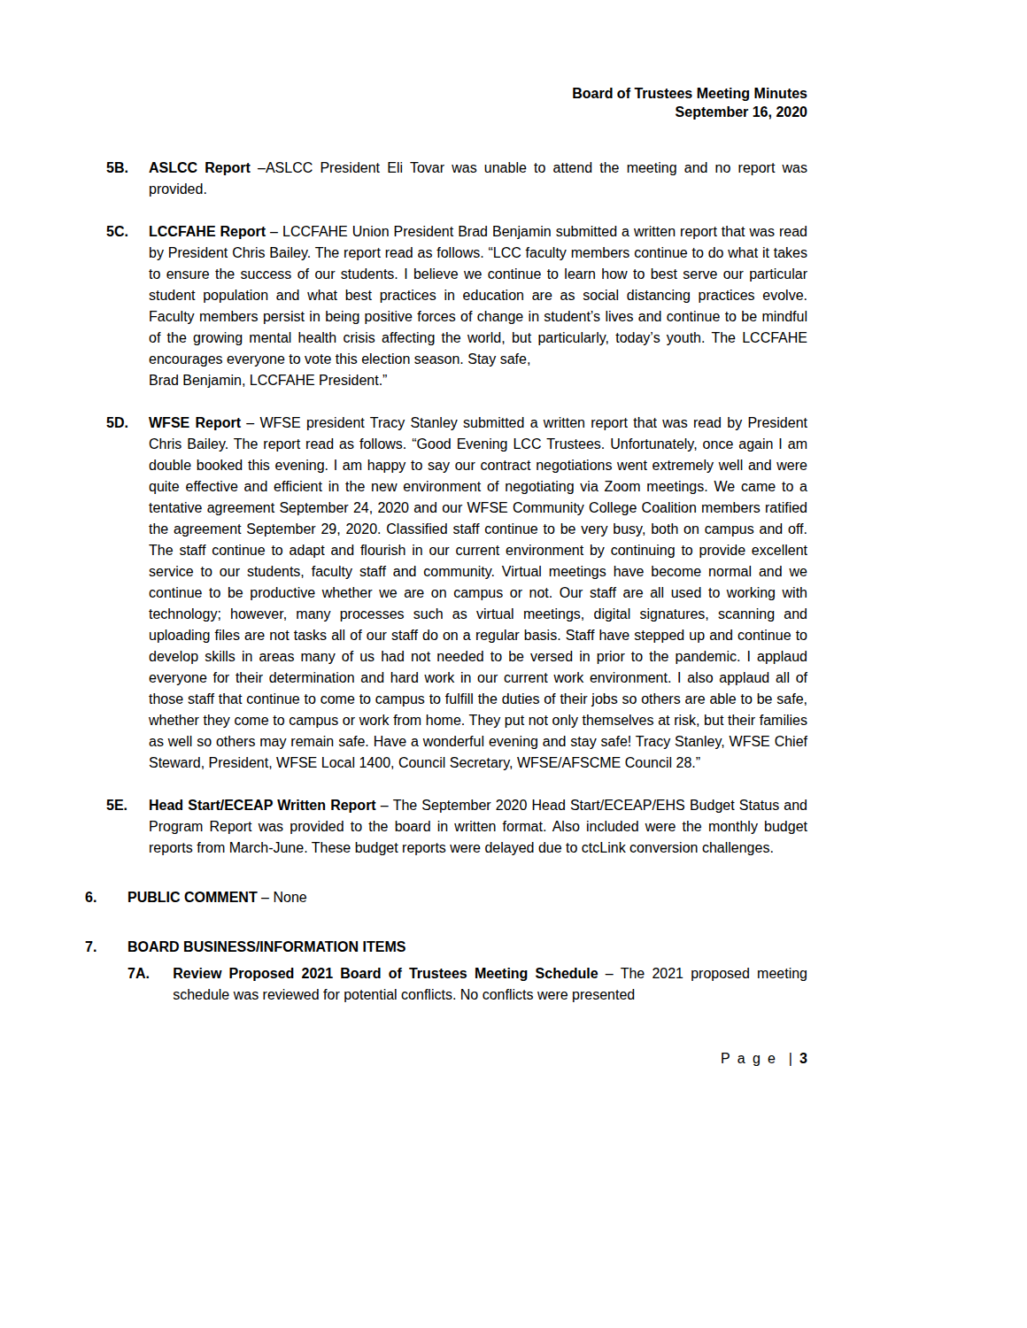Board of Trustees Meeting Minutes
September 16, 2020
5B.
ASLCC Report –ASLCC President Eli Tovar was unable to attend the meeting and no report was provided.
5C.
LCCFAHE Report – LCCFAHE Union President Brad Benjamin submitted a written report that was read by President Chris Bailey. The report read as follows. “LCC faculty members continue to do what it takes to ensure the success of our students. I believe we continue to learn how to best serve our particular student population and what best practices in education are as social distancing practices evolve. Faculty members persist in being positive forces of change in student’s lives and continue to be mindful of the growing mental health crisis affecting the world, but particularly, today’s youth. The LCCFAHE encourages everyone to vote this election season. Stay safe,
Brad Benjamin, LCCFAHE President.”
5D.
WFSE Report – WFSE president Tracy Stanley submitted a written report that was read by President Chris Bailey. The report read as follows. “Good Evening LCC Trustees. Unfortunately, once again I am double booked this evening. I am happy to say our contract negotiations went extremely well and were quite effective and efficient in the new environment of negotiating via Zoom meetings. We came to a tentative agreement September 24, 2020 and our WFSE Community College Coalition members ratified the agreement September 29, 2020. Classified staff continue to be very busy, both on campus and off. The staff continue to adapt and flourish in our current environment by continuing to provide excellent service to our students, faculty staff and community. Virtual meetings have become normal and we continue to be productive whether we are on campus or not. Our staff are all used to working with technology; however, many processes such as virtual meetings, digital signatures, scanning and uploading files are not tasks all of our staff do on a regular basis. Staff have stepped up and continue to develop skills in areas many of us had not needed to be versed in prior to the pandemic. I applaud everyone for their determination and hard work in our current work environment. I also applaud all of those staff that continue to come to campus to fulfill the duties of their jobs so others are able to be safe, whether they come to campus or work from home. They put not only themselves at risk, but their families as well so others may remain safe. Have a wonderful evening and stay safe! Tracy Stanley, WFSE Chief Steward, President, WFSE Local 1400, Council Secretary, WFSE/AFSCME Council 28.”
5E.
Head Start/ECEAP Written Report – The September 2020 Head Start/ECEAP/EHS Budget Status and Program Report was provided to the board in written format. Also included were the monthly budget reports from March-June. These budget reports were delayed due to ctcLink conversion challenges.
6.
PUBLIC COMMENT – None
7.
BOARD BUSINESS/INFORMATION ITEMS
7A.
Review Proposed 2021 Board of Trustees Meeting Schedule – The 2021 proposed meeting schedule was reviewed for potential conflicts. No conflicts were presented
P a g e | 3